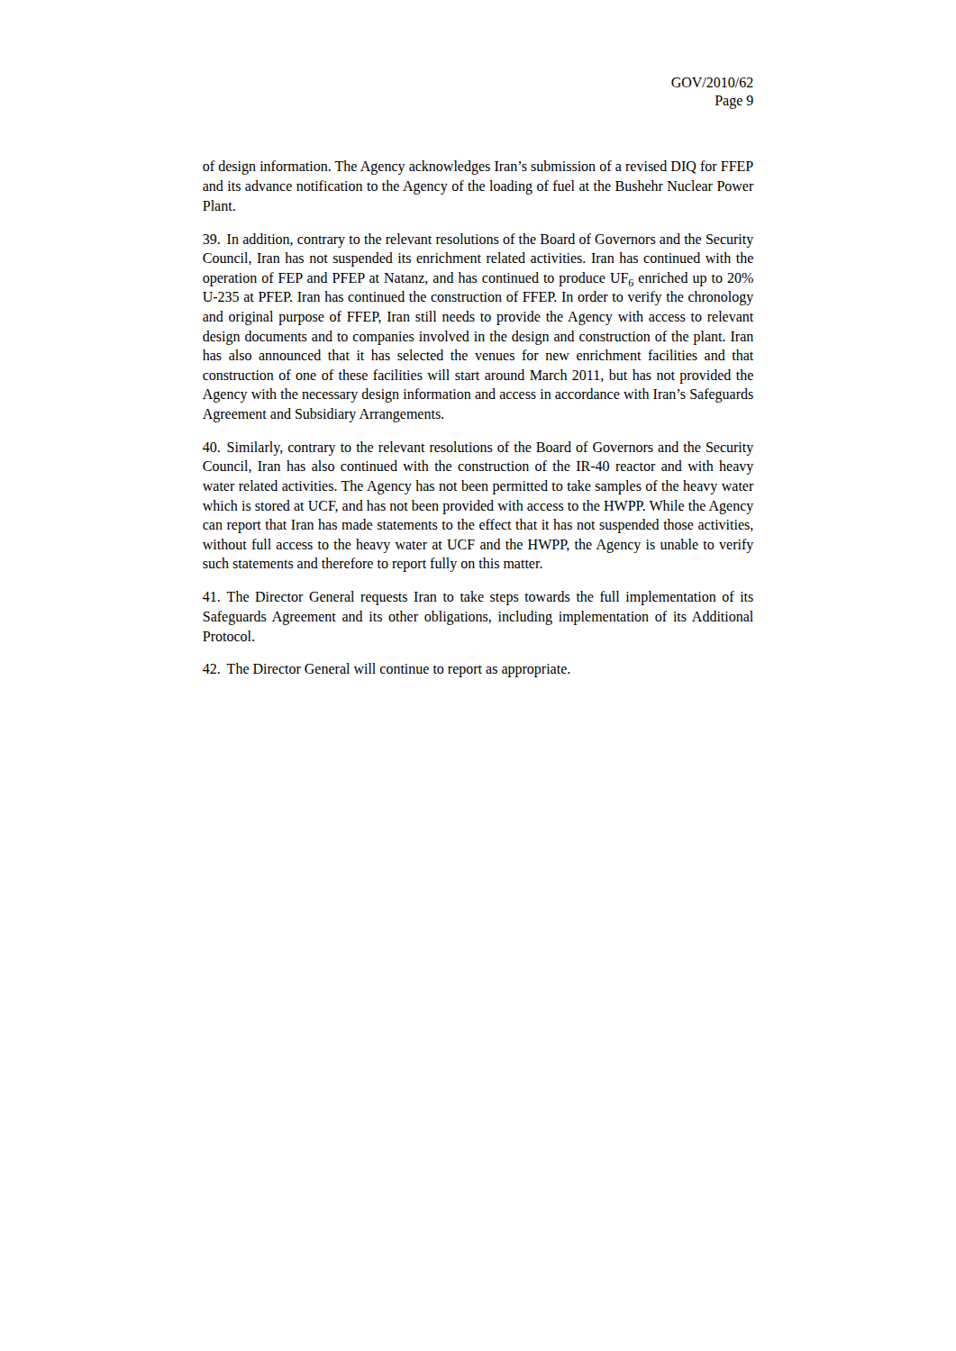GOV/2010/62 Page 9
of design information. The Agency acknowledges Iran’s submission of a revised DIQ for FFEP and its advance notification to the Agency of the loading of fuel at the Bushehr Nuclear Power Plant.
39. In addition, contrary to the relevant resolutions of the Board of Governors and the Security Council, Iran has not suspended its enrichment related activities. Iran has continued with the operation of FEP and PFEP at Natanz, and has continued to produce UF6 enriched up to 20% U-235 at PFEP. Iran has continued the construction of FFEP. In order to verify the chronology and original purpose of FFEP, Iran still needs to provide the Agency with access to relevant design documents and to companies involved in the design and construction of the plant. Iran has also announced that it has selected the venues for new enrichment facilities and that construction of one of these facilities will start around March 2011, but has not provided the Agency with the necessary design information and access in accordance with Iran’s Safeguards Agreement and Subsidiary Arrangements.
40. Similarly, contrary to the relevant resolutions of the Board of Governors and the Security Council, Iran has also continued with the construction of the IR-40 reactor and with heavy water related activities. The Agency has not been permitted to take samples of the heavy water which is stored at UCF, and has not been provided with access to the HWPP. While the Agency can report that Iran has made statements to the effect that it has not suspended those activities, without full access to the heavy water at UCF and the HWPP, the Agency is unable to verify such statements and therefore to report fully on this matter.
41. The Director General requests Iran to take steps towards the full implementation of its Safeguards Agreement and its other obligations, including implementation of its Additional Protocol.
42. The Director General will continue to report as appropriate.